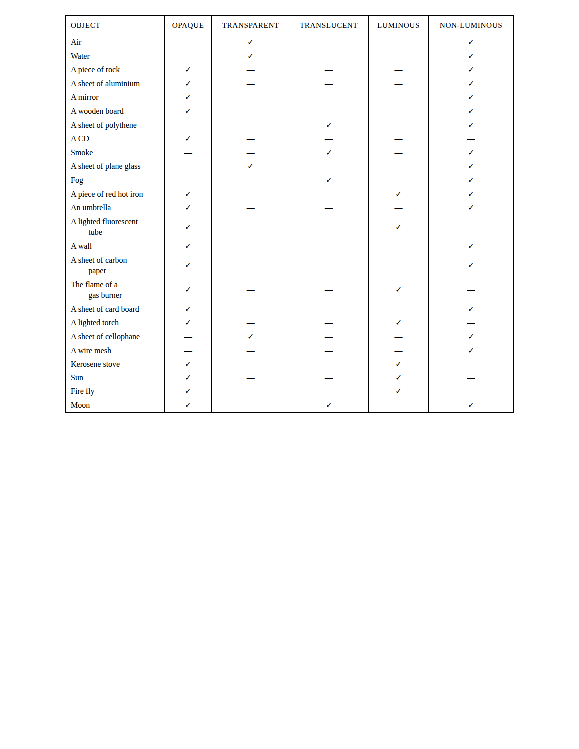Classification of objects by transparency and luminosity
| Object | Opaque | Transparent | Translucent | Luminous | Non-luminous |
| --- | --- | --- | --- | --- | --- |
| Air | — | ✓ | — | — | ✓ |
| Water | — | ✓ | — | — | ✓ |
| A piece of rock | ✓ | — | — | — | ✓ |
| A sheet of aluminium | ✓ | — | — | — | ✓ |
| A mirror | ✓ | — | — | — | ✓ |
| A wooden board | ✓ | — | — | — | ✓ |
| A sheet of polythene | — | — | ✓ | — | ✓ |
| A CD | ✓ | — | — | — | — |
| Smoke | — | — | ✓ | — | ✓ |
| A sheet of plane glass | — | ✓ | — | — | ✓ |
| Fog | — | — | ✓ | — | ✓ |
| A piece of red hot iron | ✓ | — | — | ✓ | ✓ |
| An umbrella | ✓ | — | — | — | ✓ |
| A lighted fluorescent tube | ✓ | — | — | ✓ | — |
| A wall | ✓ | — | — | — | ✓ |
| A sheet of carbon paper | ✓ | — | — | — | ✓ |
| The flame of a gas burner | ✓ | — | — | ✓ | — |
| A sheet of card board | ✓ | — | — | — | ✓ |
| A lighted torch | ✓ | — | — | ✓ | — |
| A sheet of cellophane | — | ✓ | — | — | ✓ |
| A wire mesh | — | — | — | — | ✓ |
| Kerosene stove | ✓ | — | — | ✓ | — |
| Sun | ✓ | — | — | ✓ | — |
| Fire fly | ✓ | — | — | ✓ | — |
| Moon | ✓ | — | ✓ | — | ✓ |